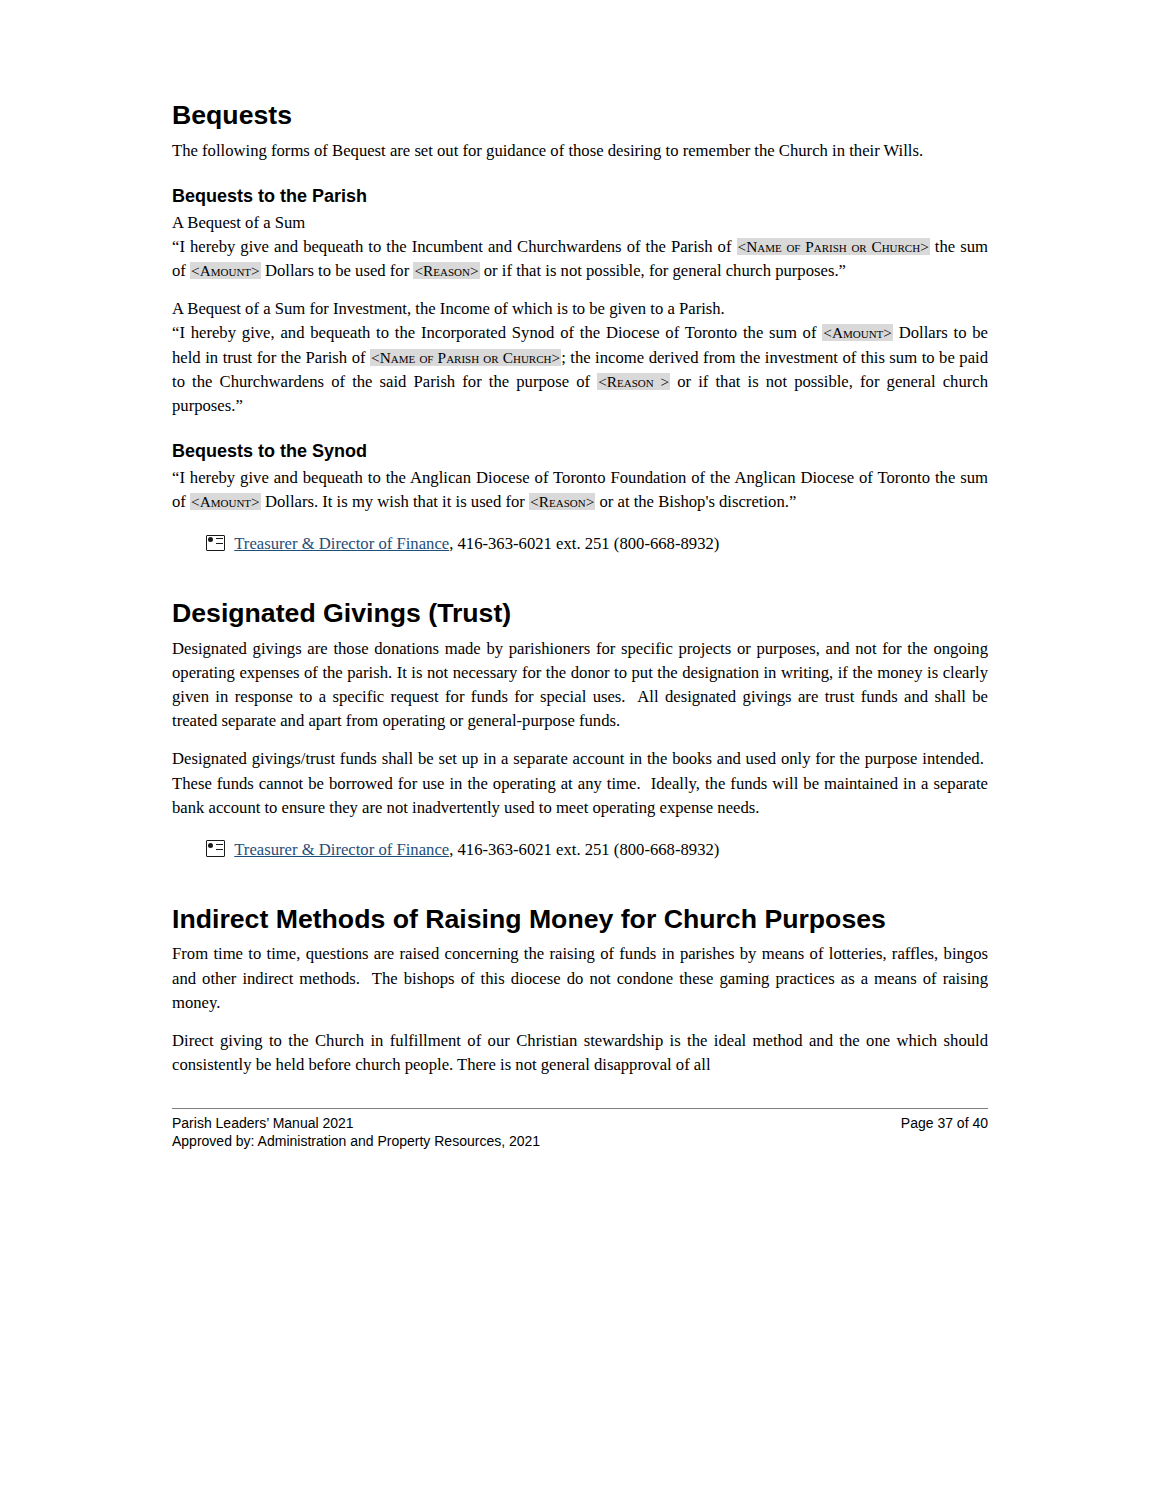Bequests
The following forms of Bequest are set out for guidance of those desiring to remember the Church in their Wills.
Bequests to the Parish
A Bequest of a Sum
“I hereby give and bequeath to the Incumbent and Churchwardens of the Parish of <Name of Parish or Church> the sum of <Amount> Dollars to be used for <Reason> or if that is not possible, for general church purposes.”
A Bequest of a Sum for Investment, the Income of which is to be given to a Parish.
“I hereby give, and bequeath to the Incorporated Synod of the Diocese of Toronto the sum of <Amount> Dollars to be held in trust for the Parish of <Name of Parish or Church>; the income derived from the investment of this sum to be paid to the Churchwardens of the said Parish for the purpose of <Reason > or if that is not possible, for general church purposes.”
Bequests to the Synod
“I hereby give and bequeath to the Anglican Diocese of Toronto Foundation of the Anglican Diocese of Toronto the sum of <Amount> Dollars. It is my wish that it is used for <Reason> or at the Bishop's discretion.”
Treasurer & Director of Finance, 416-363-6021 ext. 251 (800-668-8932)
Designated Givings (Trust)
Designated givings are those donations made by parishioners for specific projects or purposes, and not for the ongoing operating expenses of the parish. It is not necessary for the donor to put the designation in writing, if the money is clearly given in response to a specific request for funds for special uses. All designated givings are trust funds and shall be treated separate and apart from operating or general-purpose funds.
Designated givings/trust funds shall be set up in a separate account in the books and used only for the purpose intended. These funds cannot be borrowed for use in the operating at any time. Ideally, the funds will be maintained in a separate bank account to ensure they are not inadvertently used to meet operating expense needs.
Treasurer & Director of Finance, 416-363-6021 ext. 251 (800-668-8932)
Indirect Methods of Raising Money for Church Purposes
From time to time, questions are raised concerning the raising of funds in parishes by means of lotteries, raffles, bingos and other indirect methods. The bishops of this diocese do not condone these gaming practices as a means of raising money.
Direct giving to the Church in fulfillment of our Christian stewardship is the ideal method and the one which should consistently be held before church people. There is not general disapproval of all
Parish Leaders’ Manual 2021
Approved by: Administration and Property Resources, 2021
Page 37 of 40